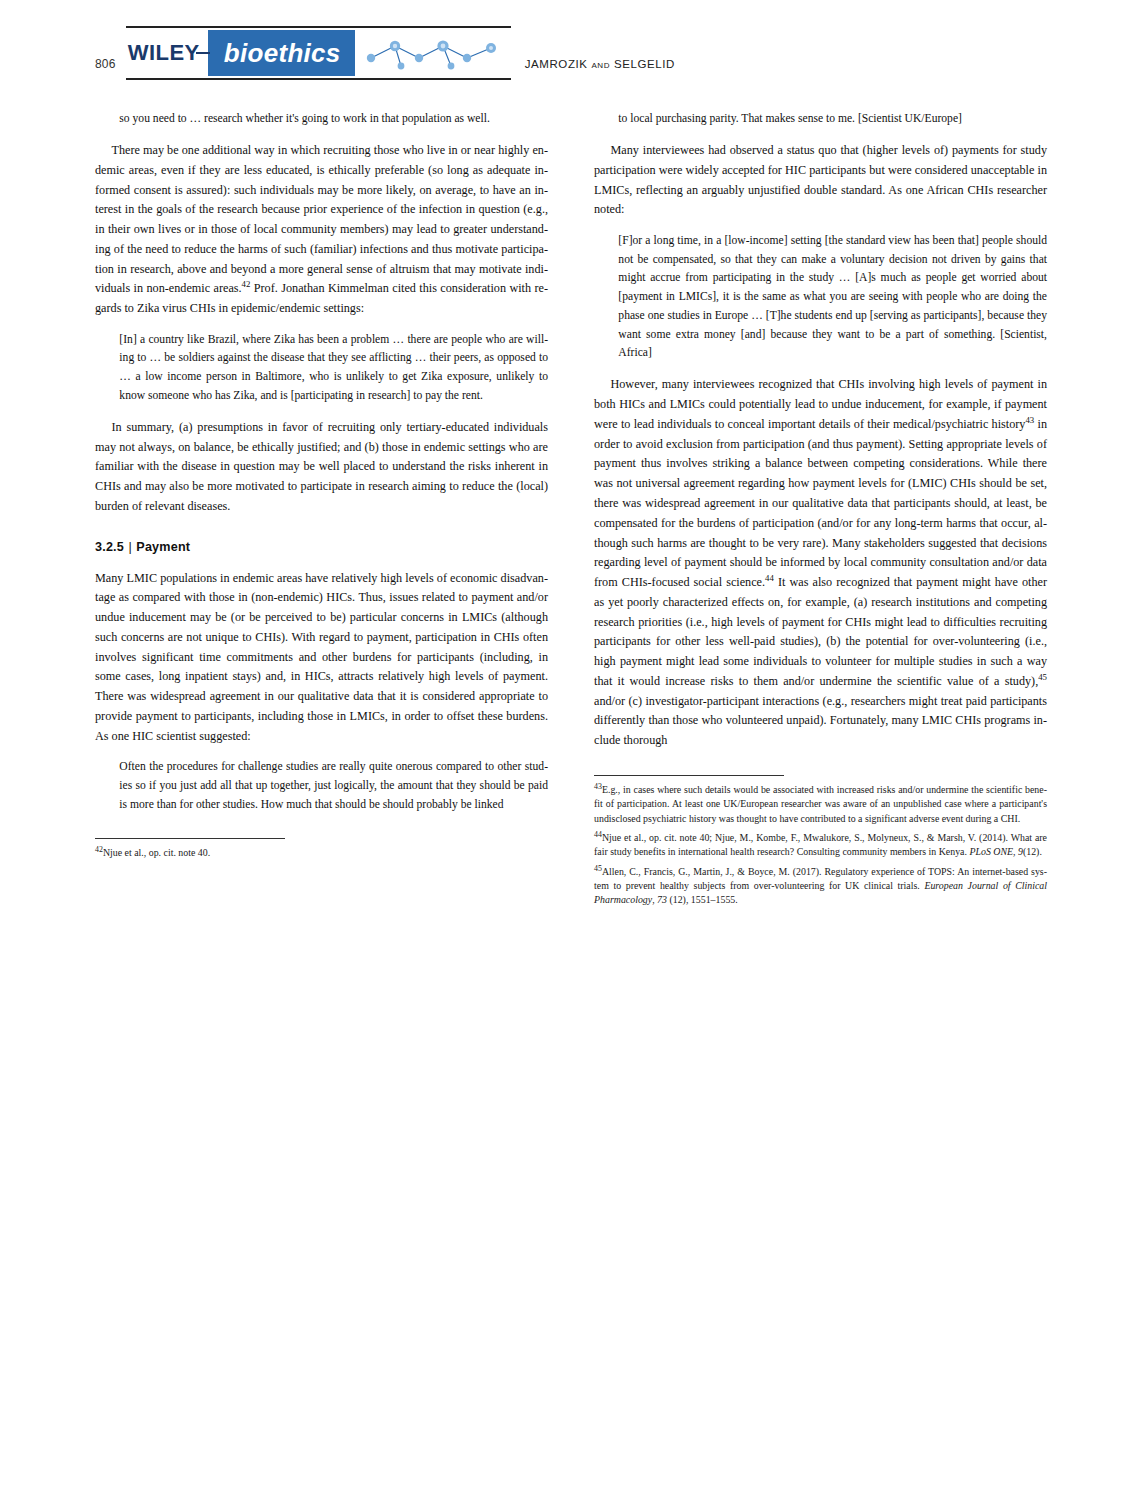806
WILEY
bioethics
JAMROZIK and SELGELID
so you need to … research whether it's going to work in that population as well.
There may be one additional way in which recruiting those who live in or near highly endemic areas, even if they are less educated, is ethically preferable (so long as adequate informed consent is assured): such individuals may be more likely, on average, to have an interest in the goals of the research because prior experience of the infection in question (e.g., in their own lives or in those of local community members) may lead to greater understanding of the need to reduce the harms of such (familiar) infections and thus motivate participation in research, above and beyond a more general sense of altruism that may motivate individuals in non-endemic areas.42 Prof. Jonathan Kimmelman cited this consideration with regards to Zika virus CHIs in epidemic/endemic settings:
[In] a country like Brazil, where Zika has been a problem … there are people who are willing to … be soldiers against the disease that they see afflicting … their peers, as opposed to … a low income person in Baltimore, who is unlikely to get Zika exposure, unlikely to know someone who has Zika, and is [participating in research] to pay the rent.
In summary, (a) presumptions in favor of recruiting only tertiary-educated individuals may not always, on balance, be ethically justified; and (b) those in endemic settings who are familiar with the disease in question may be well placed to understand the risks inherent in CHIs and may also be more motivated to participate in research aiming to reduce the (local) burden of relevant diseases.
3.2.5|Payment
Many LMIC populations in endemic areas have relatively high levels of economic disadvantage as compared with those in (non-endemic) HICs. Thus, issues related to payment and/or undue inducement may be (or be perceived to be) particular concerns in LMICs (although such concerns are not unique to CHIs). With regard to payment, participation in CHIs often involves significant time commitments and other burdens for participants (including, in some cases, long inpatient stays) and, in HICs, attracts relatively high levels of payment. There was widespread agreement in our qualitative data that it is considered appropriate to provide payment to participants, including those in LMICs, in order to offset these burdens. As one HIC scientist suggested:
Often the procedures for challenge studies are really quite onerous compared to other studies so if you just add all that up together, just logically, the amount that they should be paid is more than for other studies. How much that should be should probably be linked
42Njue et al., op. cit. note 40.
to local purchasing parity. That makes sense to me. [Scientist UK/Europe]
Many interviewees had observed a status quo that (higher levels of) payments for study participation were widely accepted for HIC participants but were considered unacceptable in LMICs, reflecting an arguably unjustified double standard. As one African CHIs researcher noted:
[F]or a long time, in a [low-income] setting [the standard view has been that] people should not be compensated, so that they can make a voluntary decision not driven by gains that might accrue from participating in the study … [A]s much as people get worried about [payment in LMICs], it is the same as what you are seeing with people who are doing the phase one studies in Europe … [T]he students end up [serving as participants], because they want some extra money [and] because they want to be a part of something. [Scientist, Africa]
However, many interviewees recognized that CHIs involving high levels of payment in both HICs and LMICs could potentially lead to undue inducement, for example, if payment were to lead individuals to conceal important details of their medical/psychiatric history43 in order to avoid exclusion from participation (and thus payment). Setting appropriate levels of payment thus involves striking a balance between competing considerations. While there was not universal agreement regarding how payment levels for (LMIC) CHIs should be set, there was widespread agreement in our qualitative data that participants should, at least, be compensated for the burdens of participation (and/or for any long-term harms that occur, although such harms are thought to be very rare). Many stakeholders suggested that decisions regarding level of payment should be informed by local community consultation and/or data from CHIs-focused social science.44 It was also recognized that payment might have other as yet poorly characterized effects on, for example, (a) research institutions and competing research priorities (i.e., high levels of payment for CHIs might lead to difficulties recruiting participants for other less well-paid studies), (b) the potential for over-volunteering (i.e., high payment might lead some individuals to volunteer for multiple studies in such a way that it would increase risks to them and/or undermine the scientific value of a study),45 and/or (c) investigator-participant interactions (e.g., researchers might treat paid participants differently than those who volunteered unpaid). Fortunately, many LMIC CHIs programs include thorough
43E.g., in cases where such details would be associated with increased risks and/or undermine the scientific benefit of participation. At least one UK/European researcher was aware of an unpublished case where a participant's undisclosed psychiatric history was thought to have contributed to a significant adverse event during a CHI.
44Njue et al., op. cit. note 40; Njue, M., Kombe, F., Mwalukore, S., Molyneux, S., & Marsh, V. (2014). What are fair study benefits in international health research? Consulting community members in Kenya. PLoS ONE, 9(12).
45Allen, C., Francis, G., Martin, J., & Boyce, M. (2017). Regulatory experience of TOPS: An internet-based system to prevent healthy subjects from over-volunteering for UK clinical trials. European Journal of Clinical Pharmacology, 73 (12), 1551–1555.